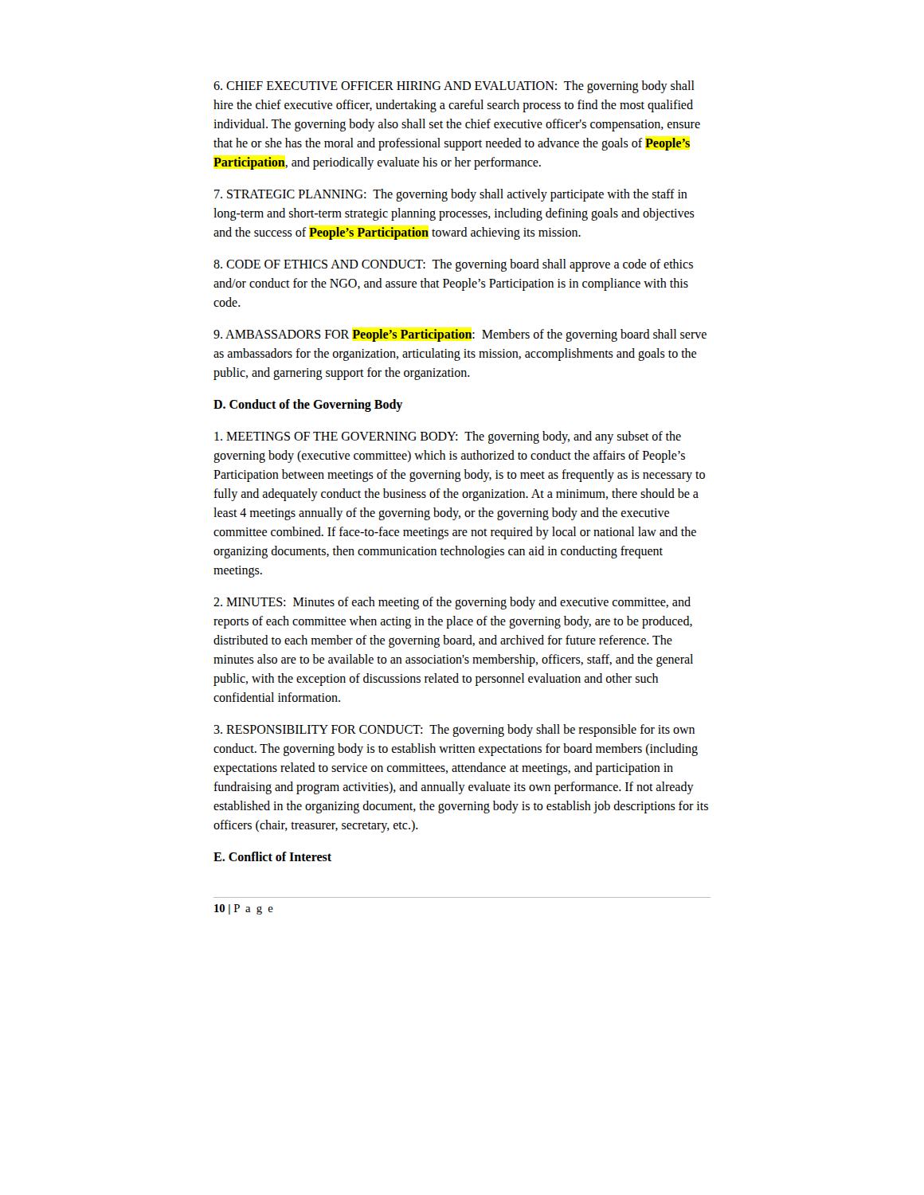6. CHIEF EXECUTIVE OFFICER HIRING AND EVALUATION: The governing body shall hire the chief executive officer, undertaking a careful search process to find the most qualified individual. The governing body also shall set the chief executive officer's compensation, ensure that he or she has the moral and professional support needed to advance the goals of People’s Participation, and periodically evaluate his or her performance.
7. STRATEGIC PLANNING: The governing body shall actively participate with the staff in long-term and short-term strategic planning processes, including defining goals and objectives and the success of People’s Participation toward achieving its mission.
8. CODE OF ETHICS AND CONDUCT: The governing board shall approve a code of ethics and/or conduct for the NGO, and assure that People’s Participation is in compliance with this code.
9. AMBASSADORS FOR People’s Participation: Members of the governing board shall serve as ambassadors for the organization, articulating its mission, accomplishments and goals to the public, and garnering support for the organization.
D. Conduct of the Governing Body
1. MEETINGS OF THE GOVERNING BODY: The governing body, and any subset of the governing body (executive committee) which is authorized to conduct the affairs of People’s Participation between meetings of the governing body, is to meet as frequently as is necessary to fully and adequately conduct the business of the organization. At a minimum, there should be a least 4 meetings annually of the governing body, or the governing body and the executive committee combined. If face-to-face meetings are not required by local or national law and the organizing documents, then communication technologies can aid in conducting frequent meetings.
2. MINUTES: Minutes of each meeting of the governing body and executive committee, and reports of each committee when acting in the place of the governing body, are to be produced, distributed to each member of the governing board, and archived for future reference. The minutes also are to be available to an association's membership, officers, staff, and the general public, with the exception of discussions related to personnel evaluation and other such confidential information.
3. RESPONSIBILITY FOR CONDUCT: The governing body shall be responsible for its own conduct. The governing body is to establish written expectations for board members (including expectations related to service on committees, attendance at meetings, and participation in fundraising and program activities), and annually evaluate its own performance. If not already established in the organizing document, the governing body is to establish job descriptions for its officers (chair, treasurer, secretary, etc.).
E. Conflict of Interest
10 | P a g e